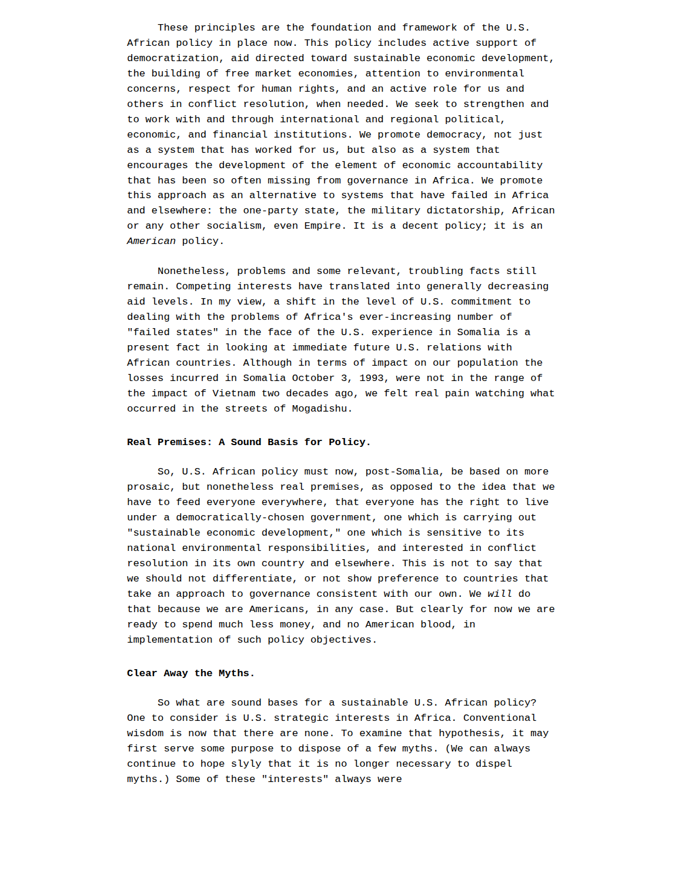These principles are the foundation and framework of the U.S. African policy in place now. This policy includes active support of democratization, aid directed toward sustainable economic development, the building of free market economies, attention to environmental concerns, respect for human rights, and an active role for us and others in conflict resolution, when needed. We seek to strengthen and to work with and through international and regional political, economic, and financial institutions. We promote democracy, not just as a system that has worked for us, but also as a system that encourages the development of the element of economic accountability that has been so often missing from governance in Africa. We promote this approach as an alternative to systems that have failed in Africa and elsewhere: the one-party state, the military dictatorship, African or any other socialism, even Empire. It is a decent policy; it is an American policy.
Nonetheless, problems and some relevant, troubling facts still remain. Competing interests have translated into generally decreasing aid levels. In my view, a shift in the level of U.S. commitment to dealing with the problems of Africa's ever-increasing number of "failed states" in the face of the U.S. experience in Somalia is a present fact in looking at immediate future U.S. relations with African countries. Although in terms of impact on our population the losses incurred in Somalia October 3, 1993, were not in the range of the impact of Vietnam two decades ago, we felt real pain watching what occurred in the streets of Mogadishu.
Real Premises: A Sound Basis for Policy.
So, U.S. African policy must now, post-Somalia, be based on more prosaic, but nonetheless real premises, as opposed to the idea that we have to feed everyone everywhere, that everyone has the right to live under a democratically-chosen government, one which is carrying out "sustainable economic development," one which is sensitive to its national environmental responsibilities, and interested in conflict resolution in its own country and elsewhere. This is not to say that we should not differentiate, or not show preference to countries that take an approach to governance consistent with our own. We will do that because we are Americans, in any case. But clearly for now we are ready to spend much less money, and no American blood, in implementation of such policy objectives.
Clear Away the Myths.
So what are sound bases for a sustainable U.S. African policy? One to consider is U.S. strategic interests in Africa. Conventional wisdom is now that there are none. To examine that hypothesis, it may first serve some purpose to dispose of a few myths. (We can always continue to hope slyly that it is no longer necessary to dispel myths.) Some of these "interests" always were